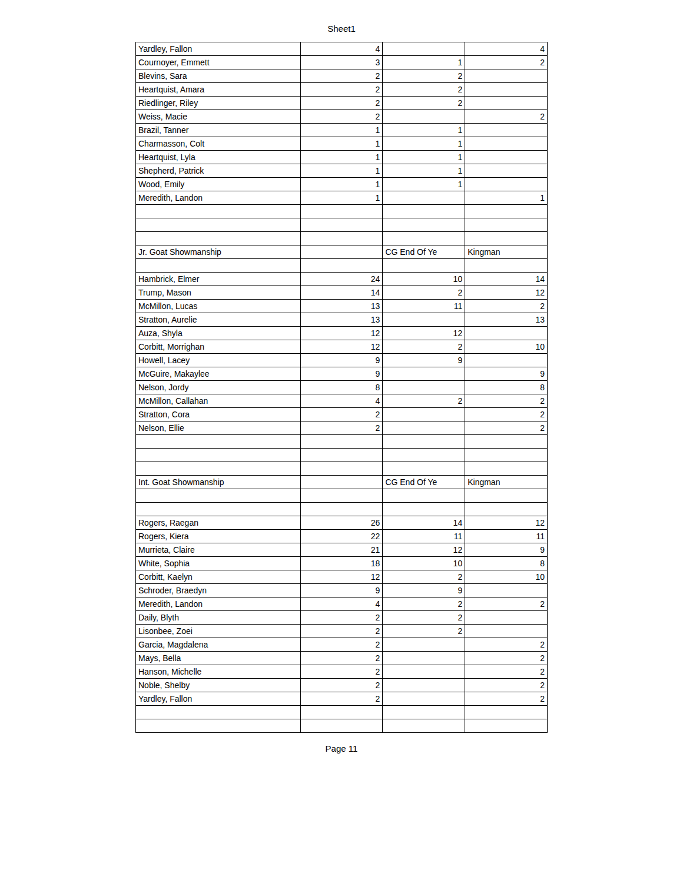Sheet1
| Yardley, Fallon | 4 | | 4 |
| Cournoyer, Emmett | 3 | 1 | 2 |
| Blevins, Sara | 2 | 2 | |
| Heartquist, Amara | 2 | 2 | |
| Riedlinger, Riley | 2 | 2 | |
| Weiss, Macie | 2 | | 2 |
| Brazil, Tanner | 1 | 1 | |
| Charmasson, Colt | 1 | 1 | |
| Heartquist, Lyla | 1 | 1 | |
| Shepherd, Patrick | 1 | 1 | |
| Wood, Emily | 1 | 1 | |
| Meredith, Landon | 1 | | 1 |
| Jr. Goat Showmanship | | CG End Of Ye | Kingman |
| Hambrick, Elmer | 24 | 10 | 14 |
| Trump, Mason | 14 | 2 | 12 |
| McMillon, Lucas | 13 | 11 | 2 |
| Stratton, Aurelie | 13 | | 13 |
| Auza, Shyla | 12 | 12 | |
| Corbitt, Morrighan | 12 | 2 | 10 |
| Howell, Lacey | 9 | 9 | |
| McGuire, Makaylee | 9 | | 9 |
| Nelson, Jordy | 8 | | 8 |
| McMillon, Callahan | 4 | 2 | 2 |
| Stratton, Cora | 2 | | 2 |
| Nelson, Ellie | 2 | | 2 |
| Int. Goat Showmanship | | CG End Of Ye | Kingman |
| Rogers, Raegan | 26 | 14 | 12 |
| Rogers, Kiera | 22 | 11 | 11 |
| Murrieta, Claire | 21 | 12 | 9 |
| White, Sophia | 18 | 10 | 8 |
| Corbitt, Kaelyn | 12 | 2 | 10 |
| Schroder, Braedyn | 9 | 9 | |
| Meredith, Landon | 4 | 2 | 2 |
| Daily, Blyth | 2 | 2 | |
| Lisonbee, Zoei | 2 | 2 | |
| Garcia, Magdalena | 2 | | 2 |
| Mays, Bella | 2 | | 2 |
| Hanson, Michelle | 2 | | 2 |
| Noble, Shelby | 2 | | 2 |
| Yardley, Fallon | 2 | | 2 |
Page 11